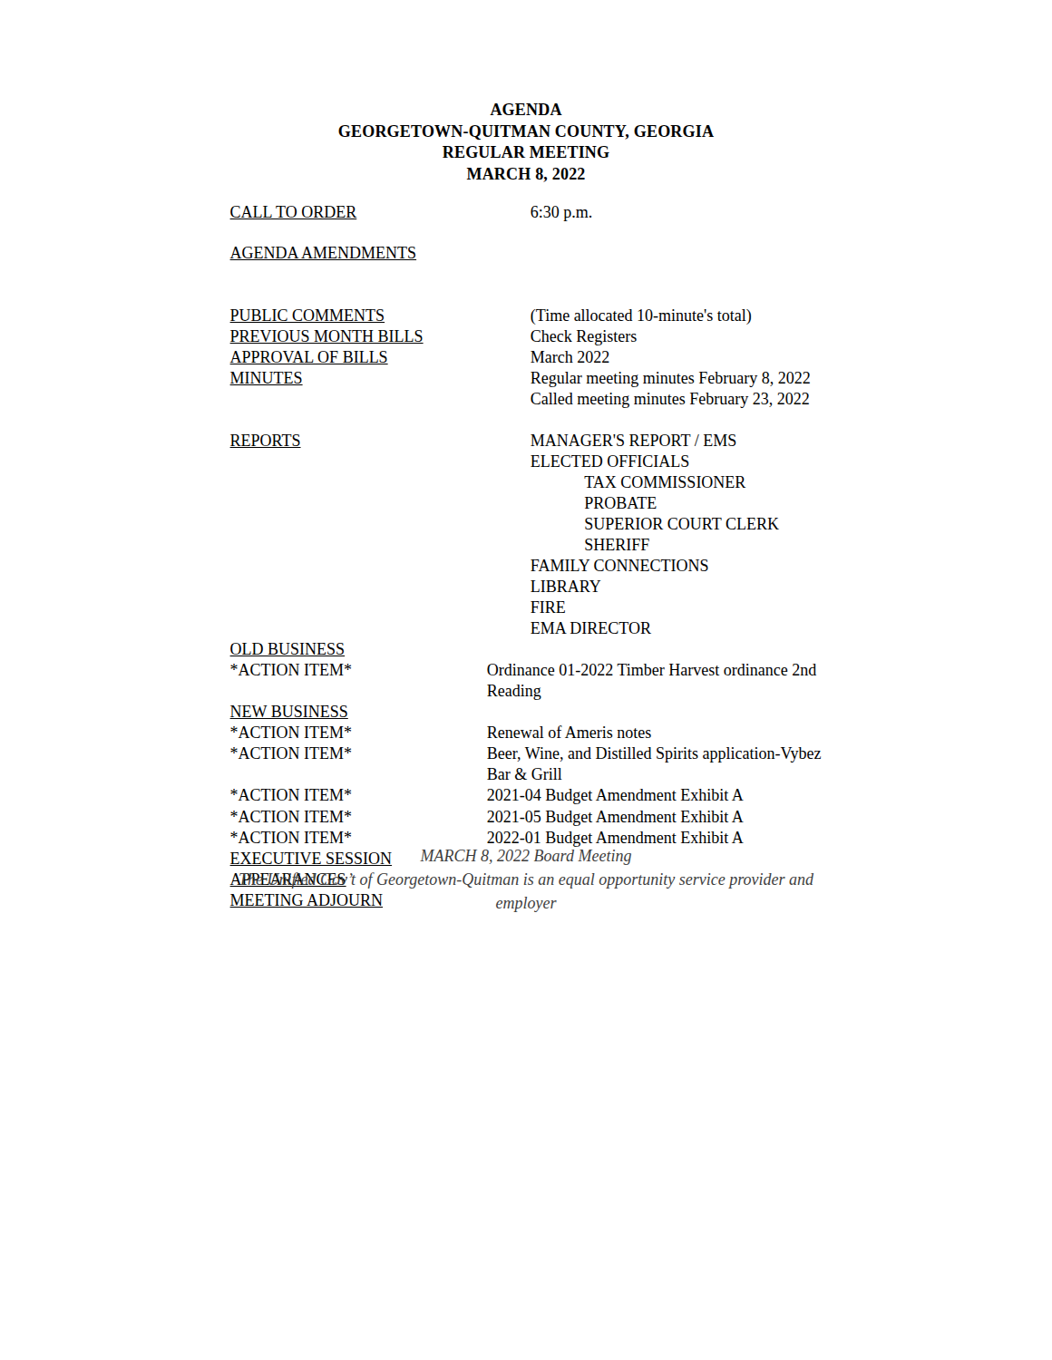AGENDA
GEORGETOWN-QUITMAN COUNTY, GEORGIA
REGULAR MEETING
MARCH 8, 2022
CALL TO ORDER
6:30 p.m.
AGENDA AMENDMENTS
PUBLIC COMMENTS
(Time allocated 10-minute's total)
PREVIOUS MONTH BILLS
Check Registers
APPROVAL OF BILLS
March 2022
MINUTES
Regular meeting minutes February 8, 2022
Called meeting minutes February 23, 2022
REPORTS
MANAGER'S REPORT / EMS
ELECTED OFFICIALS
TAX COMMISSIONER
PROBATE
SUPERIOR COURT CLERK
SHERIFF
FAMILY CONNECTIONS
LIBRARY
FIRE
EMA DIRECTOR
OLD BUSINESS
*ACTION ITEM*
Ordinance 01-2022 Timber Harvest ordinance 2nd Reading
NEW BUSINESS
*ACTION ITEM*
Renewal of Ameris notes
*ACTION ITEM*
Beer, Wine, and Distilled Spirits application-Vybez Bar & Grill
*ACTION ITEM*
2021-04 Budget Amendment Exhibit A
*ACTION ITEM*
2021-05 Budget Amendment Exhibit A
*ACTION ITEM*
2022-01 Budget Amendment Exhibit A
EXECUTIVE SESSION
APPEARANCES
MEETING ADJOURN
MARCH 8, 2022 Board Meeting
The Unified Gov’t of Georgetown-Quitman is an equal opportunity service provider and employer